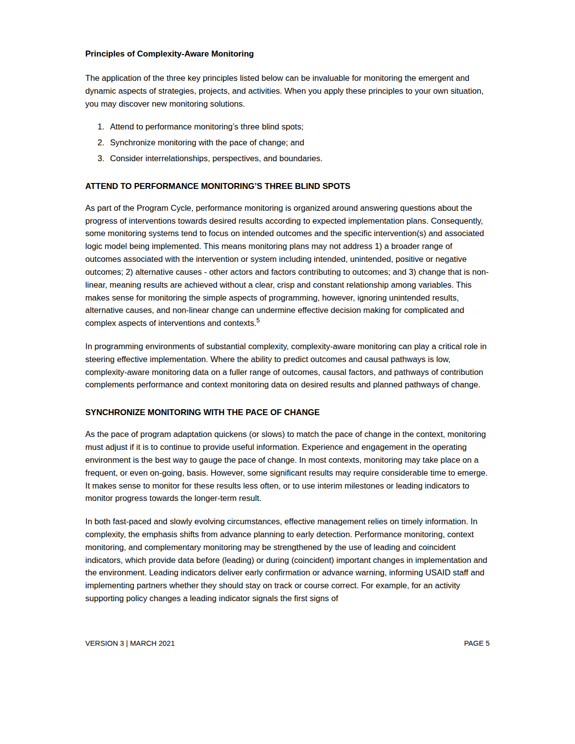Principles of Complexity-Aware Monitoring
The application of the three key principles listed below can be invaluable for monitoring the emergent and dynamic aspects of strategies, projects, and activities. When you apply these principles to your own situation, you may discover new monitoring solutions.
Attend to performance monitoring’s three blind spots;
Synchronize monitoring with the pace of change; and
Consider interrelationships, perspectives, and boundaries.
Attend to Performance Monitoring’s Three Blind Spots
As part of the Program Cycle, performance monitoring is organized around answering questions about the progress of interventions towards desired results according to expected implementation plans. Consequently, some monitoring systems tend to focus on intended outcomes and the specific intervention(s) and associated logic model being implemented. This means monitoring plans may not address 1) a broader range of outcomes associated with the intervention or system including intended, unintended, positive or negative outcomes; 2) alternative causes - other actors and factors contributing to outcomes; and 3) change that is non-linear, meaning results are achieved without a clear, crisp and constant relationship among variables. This makes sense for monitoring the simple aspects of programming, however, ignoring unintended results, alternative causes, and non-linear change can undermine effective decision making for complicated and complex aspects of interventions and contexts.5
In programming environments of substantial complexity, complexity-aware monitoring can play a critical role in steering effective implementation. Where the ability to predict outcomes and causal pathways is low, complexity-aware monitoring data on a fuller range of outcomes, causal factors, and pathways of contribution complements performance and context monitoring data on desired results and planned pathways of change.
Synchronize Monitoring with the Pace of Change
As the pace of program adaptation quickens (or slows) to match the pace of change in the context, monitoring must adjust if it is to continue to provide useful information. Experience and engagement in the operating environment is the best way to gauge the pace of change. In most contexts, monitoring may take place on a frequent, or even on-going, basis. However, some significant results may require considerable time to emerge. It makes sense to monitor for these results less often, or to use interim milestones or leading indicators to monitor progress towards the longer-term result.
In both fast-paced and slowly evolving circumstances, effective management relies on timely information. In complexity, the emphasis shifts from advance planning to early detection. Performance monitoring, context monitoring, and complementary monitoring may be strengthened by the use of leading and coincident indicators, which provide data before (leading) or during (coincident) important changes in implementation and the environment. Leading indicators deliver early confirmation or advance warning, informing USAID staff and implementing partners whether they should stay on track or course correct. For example, for an activity supporting policy changes a leading indicator signals the first signs of
VERSION 3 | MARCH 2021 PAGE 5